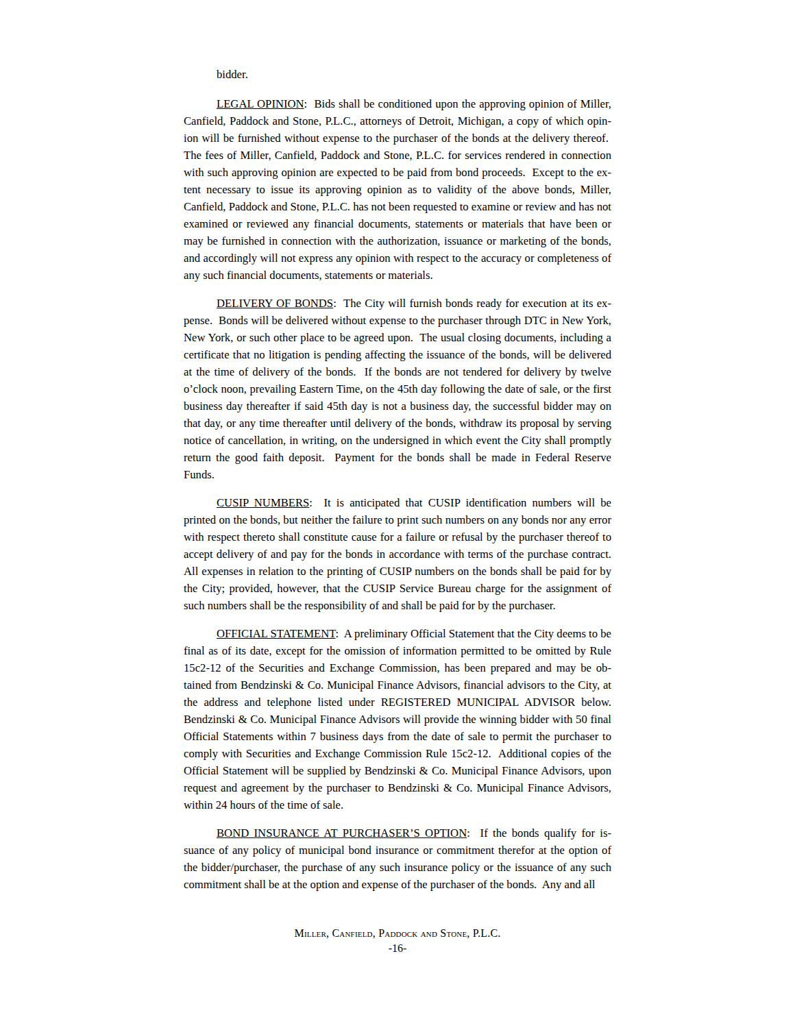bidder.
LEGAL OPINION: Bids shall be conditioned upon the approving opinion of Miller, Canfield, Paddock and Stone, P.L.C., attorneys of Detroit, Michigan, a copy of which opinion will be furnished without expense to the purchaser of the bonds at the delivery thereof. The fees of Miller, Canfield, Paddock and Stone, P.L.C. for services rendered in connection with such approving opinion are expected to be paid from bond proceeds. Except to the extent necessary to issue its approving opinion as to validity of the above bonds, Miller, Canfield, Paddock and Stone, P.L.C. has not been requested to examine or review and has not examined or reviewed any financial documents, statements or materials that have been or may be furnished in connection with the authorization, issuance or marketing of the bonds, and accordingly will not express any opinion with respect to the accuracy or completeness of any such financial documents, statements or materials.
DELIVERY OF BONDS: The City will furnish bonds ready for execution at its expense. Bonds will be delivered without expense to the purchaser through DTC in New York, New York, or such other place to be agreed upon. The usual closing documents, including a certificate that no litigation is pending affecting the issuance of the bonds, will be delivered at the time of delivery of the bonds. If the bonds are not tendered for delivery by twelve o’clock noon, prevailing Eastern Time, on the 45th day following the date of sale, or the first business day thereafter if said 45th day is not a business day, the successful bidder may on that day, or any time thereafter until delivery of the bonds, withdraw its proposal by serving notice of cancellation, in writing, on the undersigned in which event the City shall promptly return the good faith deposit. Payment for the bonds shall be made in Federal Reserve Funds.
CUSIP NUMBERS: It is anticipated that CUSIP identification numbers will be printed on the bonds, but neither the failure to print such numbers on any bonds nor any error with respect thereto shall constitute cause for a failure or refusal by the purchaser thereof to accept delivery of and pay for the bonds in accordance with terms of the purchase contract. All expenses in relation to the printing of CUSIP numbers on the bonds shall be paid for by the City; provided, however, that the CUSIP Service Bureau charge for the assignment of such numbers shall be the responsibility of and shall be paid for by the purchaser.
OFFICIAL STATEMENT: A preliminary Official Statement that the City deems to be final as of its date, except for the omission of information permitted to be omitted by Rule 15c2-12 of the Securities and Exchange Commission, has been prepared and may be obtained from Bendzinski & Co. Municipal Finance Advisors, financial advisors to the City, at the address and telephone listed under REGISTERED MUNICIPAL ADVISOR below. Bendzinski & Co. Municipal Finance Advisors will provide the winning bidder with 50 final Official Statements within 7 business days from the date of sale to permit the purchaser to comply with Securities and Exchange Commission Rule 15c2-12. Additional copies of the Official Statement will be supplied by Bendzinski & Co. Municipal Finance Advisors, upon request and agreement by the purchaser to Bendzinski & Co. Municipal Finance Advisors, within 24 hours of the time of sale.
BOND INSURANCE AT PURCHASER’S OPTION: If the bonds qualify for issuance of any policy of municipal bond insurance or commitment therefor at the option of the bidder/purchaser, the purchase of any such insurance policy or the issuance of any such commitment shall be at the option and expense of the purchaser of the bonds. Any and all
Miller, Canfield, Paddock and Stone, P.L.C.
-16-